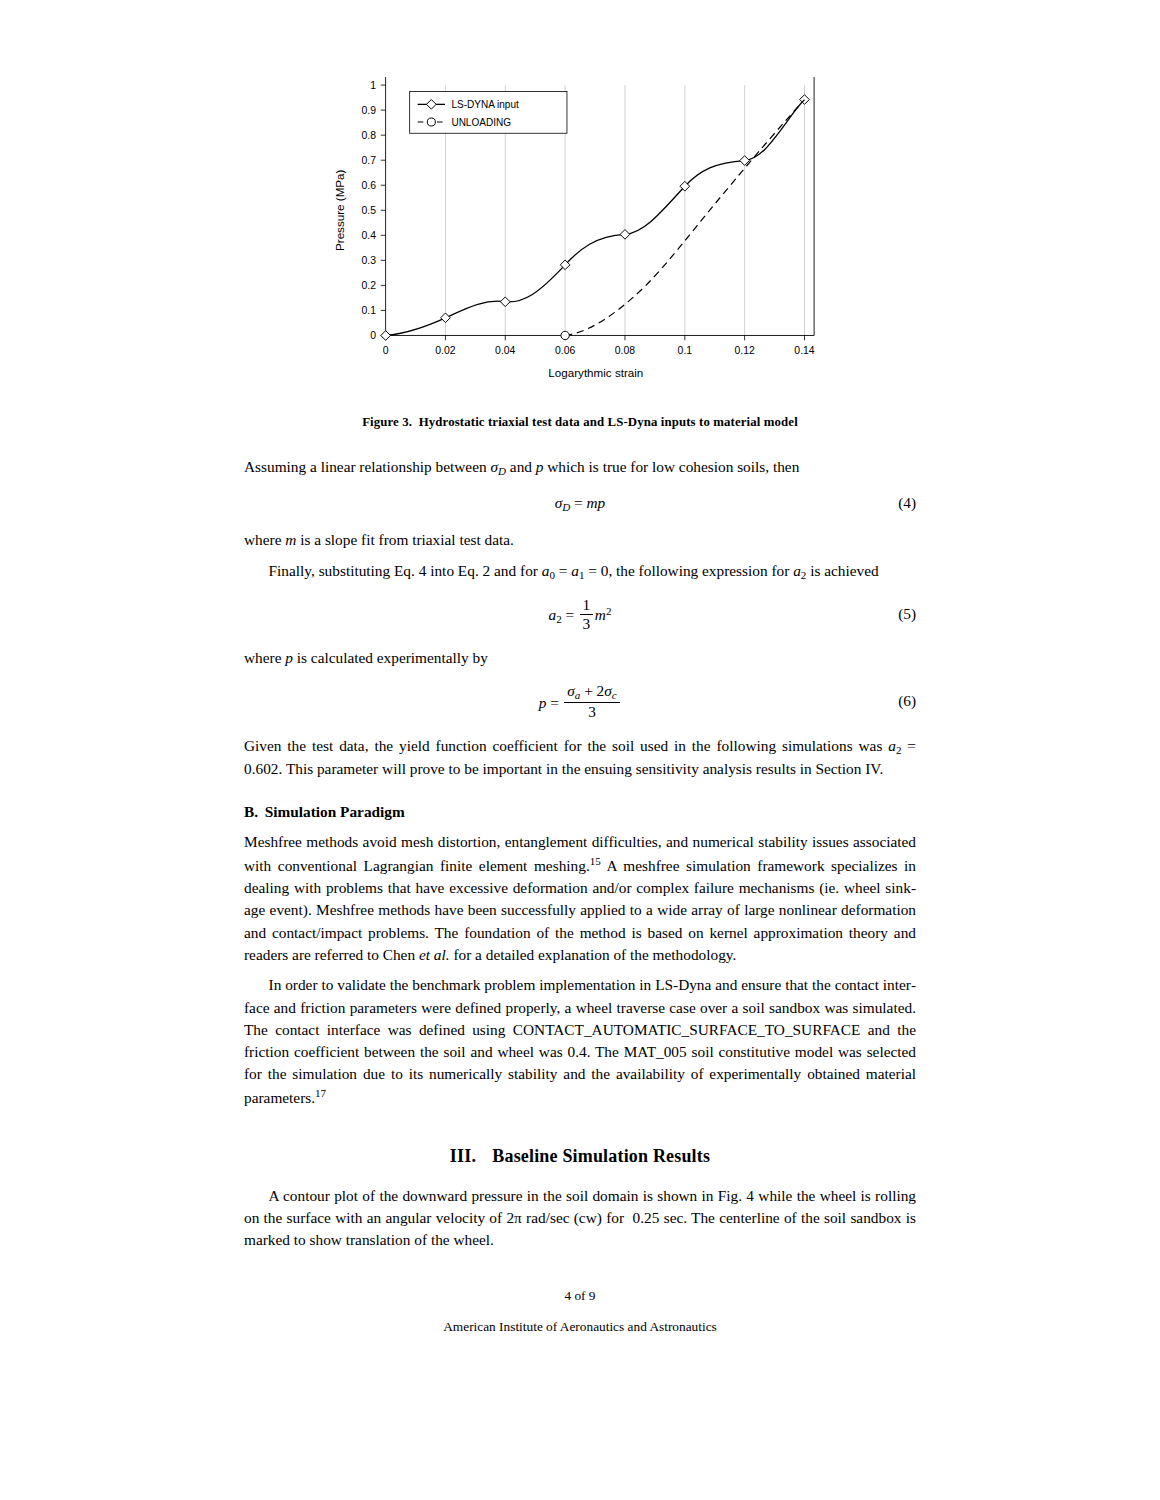0 0.1 0.2 0.3 0.4 0.5 0.6 0.7 0.8 0.9 1 0 0.02 0.04 0.06 0.08 0.1 0.12 0.14 Logarythmic strain Pressure (MPa) LS-DYNA input UNLOADING
Figure 3. Hydrostatic triaxial test data and LS-Dyna inputs to material model
Assuming a linear relationship between σD and p which is true for low cohesion soils, then
σD = mp (4)
where m is a slope fit from triaxial test data.
Finally, substituting Eq. 4 into Eq. 2 and for a0 = a1 = 0, the following expression for a2 is achieved
a2 = 13 m2 (5)
where p is calculated experimentally by
p = σa + 2σc 3 (6)
Given the test data, the yield function coefficient for the soil used in the following simulations was a2 = 0.602. This parameter will prove to be important in the ensuing sensitivity analysis results in Section IV.
B. Simulation Paradigm
Meshfree methods avoid mesh distortion, entanglement difficulties, and numerical stability issues associated with conventional Lagrangian finite element meshing.15 A meshfree simulation framework specializes in dealing with problems that have excessive deformation and/or complex failure mechanisms (ie. wheel sinkage event). Meshfree methods have been successfully applied to a wide array of large nonlinear deformation and contact/impact problems. The foundation of the method is based on kernel approximation theory and readers are referred to Chen et al. for a detailed explanation of the methodology.
In order to validate the benchmark problem implementation in LS-Dyna and ensure that the contact interface and friction parameters were defined properly, a wheel traverse case over a soil sandbox was simulated. The contact interface was defined using CONTACT_AUTOMATIC_SURFACE_TO_SURFACE and the friction coefficient between the soil and wheel was 0.4. The MAT_005 soil constitutive model was selected for the simulation due to its numerically stability and the availability of experimentally obtained material parameters.17
III. Baseline Simulation Results
A contour plot of the downward pressure in the soil domain is shown in Fig. 4 while the wheel is rolling on the surface with an angular velocity of 2π rad/sec (cw) for 0.25 sec. The centerline of the soil sandbox is marked to show translation of the wheel.
4 of 9
American Institute of Aeronautics and Astronautics